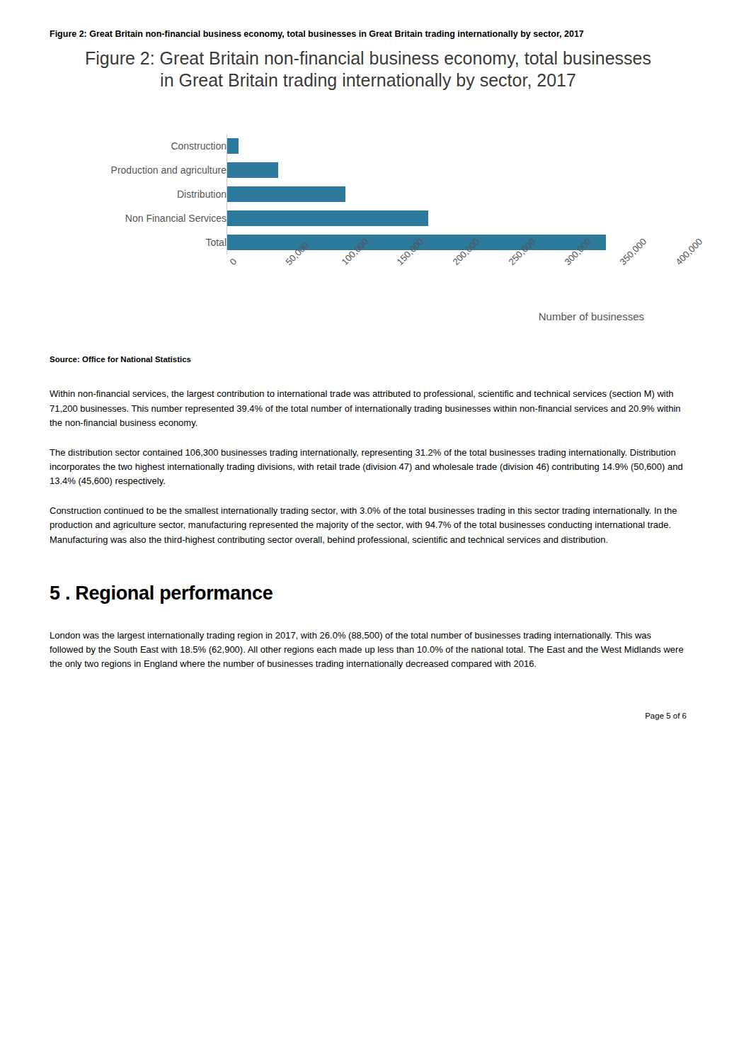Figure 2: Great Britain non-financial business economy, total businesses in Great Britain trading internationally by sector, 2017
Figure 2: Great Britain non-financial business economy, total businesses in Great Britain trading internationally by sector, 2017
| Construction | |
| Production and agriculture | |
| Distribution | |
| Non Financial Services | |
| Total | |
0 50,000 100,000 150,000 200,000 250,000 300,000 350,000 400,000
Number of businesses
Source: Office for National Statistics
Within non-financial services, the largest contribution to international trade was attributed to professional, scientific and technical services (section M) with 71,200 businesses. This number represented 39.4% of the total number of internationally trading businesses within non-financial services and 20.9% within the non-financial business economy.
The distribution sector contained 106,300 businesses trading internationally, representing 31.2% of the total businesses trading internationally. Distribution incorporates the two highest internationally trading divisions, with retail trade (division 47) and wholesale trade (division 46) contributing 14.9% (50,600) and 13.4% (45,600) respectively.
Construction continued to be the smallest internationally trading sector, with 3.0% of the total businesses trading in this sector trading internationally. In the production and agriculture sector, manufacturing represented the majority of the sector, with 94.7% of the total businesses conducting international trade. Manufacturing was also the third-highest contributing sector overall, behind professional, scientific and technical services and distribution.
5 . Regional performance
London was the largest internationally trading region in 2017, with 26.0% (88,500) of the total number of businesses trading internationally. This was followed by the South East with 18.5% (62,900). All other regions each made up less than 10.0% of the national total. The East and the West Midlands were the only two regions in England where the number of businesses trading internationally decreased compared with 2016.
Page 5 of 6